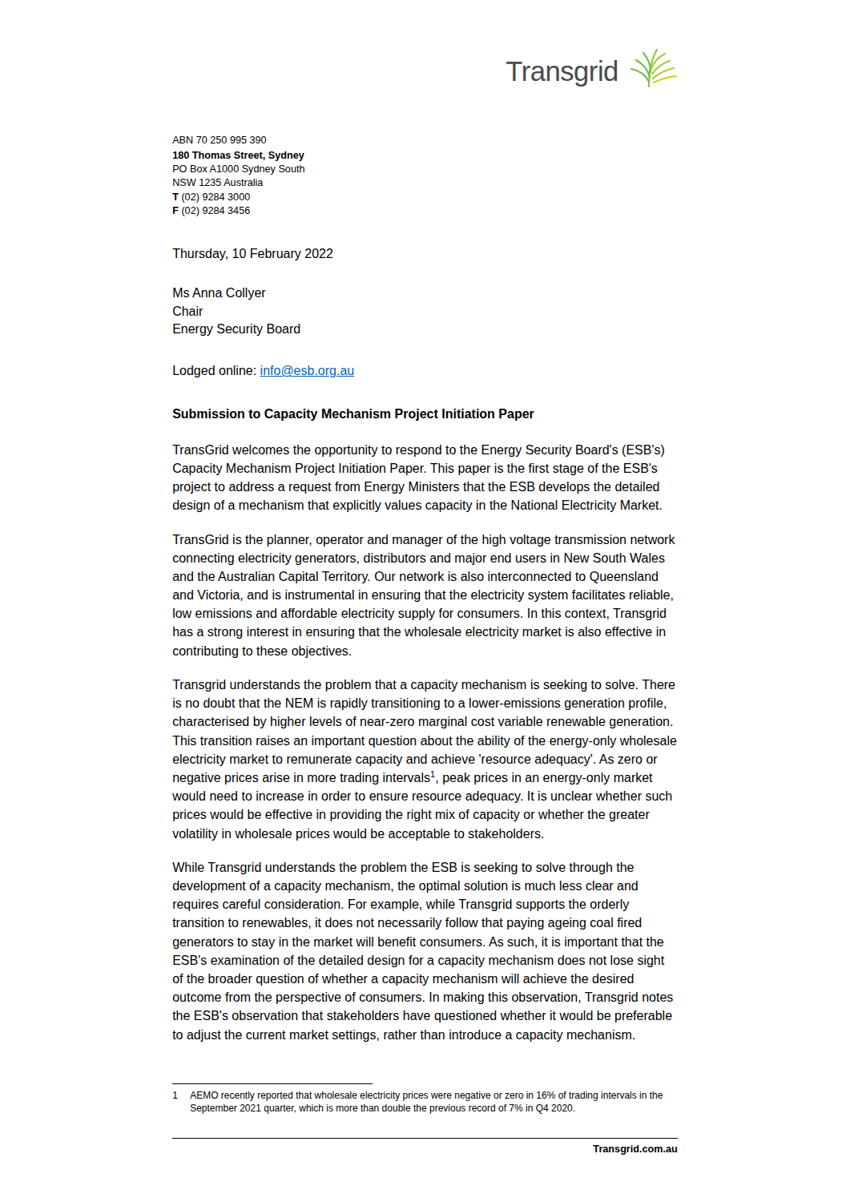Transgrid
ABN 70 250 995 390
180 Thomas Street, Sydney
PO Box A1000 Sydney South
NSW 1235 Australia
T (02) 9284 3000
F (02) 9284 3456
Thursday, 10 February 2022
Ms Anna Collyer
Chair
Energy Security Board
Lodged online: info@esb.org.au
Submission to Capacity Mechanism Project Initiation Paper
TransGrid welcomes the opportunity to respond to the Energy Security Board's (ESB's) Capacity Mechanism Project Initiation Paper. This paper is the first stage of the ESB's project to address a request from Energy Ministers that the ESB develops the detailed design of a mechanism that explicitly values capacity in the National Electricity Market.
TransGrid is the planner, operator and manager of the high voltage transmission network connecting electricity generators, distributors and major end users in New South Wales and the Australian Capital Territory. Our network is also interconnected to Queensland and Victoria, and is instrumental in ensuring that the electricity system facilitates reliable, low emissions and affordable electricity supply for consumers. In this context, Transgrid has a strong interest in ensuring that the wholesale electricity market is also effective in contributing to these objectives.
Transgrid understands the problem that a capacity mechanism is seeking to solve. There is no doubt that the NEM is rapidly transitioning to a lower-emissions generation profile, characterised by higher levels of near-zero marginal cost variable renewable generation. This transition raises an important question about the ability of the energy-only wholesale electricity market to remunerate capacity and achieve 'resource adequacy'. As zero or negative prices arise in more trading intervals1, peak prices in an energy-only market would need to increase in order to ensure resource adequacy. It is unclear whether such prices would be effective in providing the right mix of capacity or whether the greater volatility in wholesale prices would be acceptable to stakeholders.
While Transgrid understands the problem the ESB is seeking to solve through the development of a capacity mechanism, the optimal solution is much less clear and requires careful consideration. For example, while Transgrid supports the orderly transition to renewables, it does not necessarily follow that paying ageing coal fired generators to stay in the market will benefit consumers. As such, it is important that the ESB's examination of the detailed design for a capacity mechanism does not lose sight of the broader question of whether a capacity mechanism will achieve the desired outcome from the perspective of consumers. In making this observation, Transgrid notes the ESB's observation that stakeholders have questioned whether it would be preferable to adjust the current market settings, rather than introduce a capacity mechanism.
1
AEMO recently reported that wholesale electricity prices were negative or zero in 16% of trading intervals in the September 2021 quarter, which is more than double the previous record of 7% in Q4 2020.
Transgrid.com.au